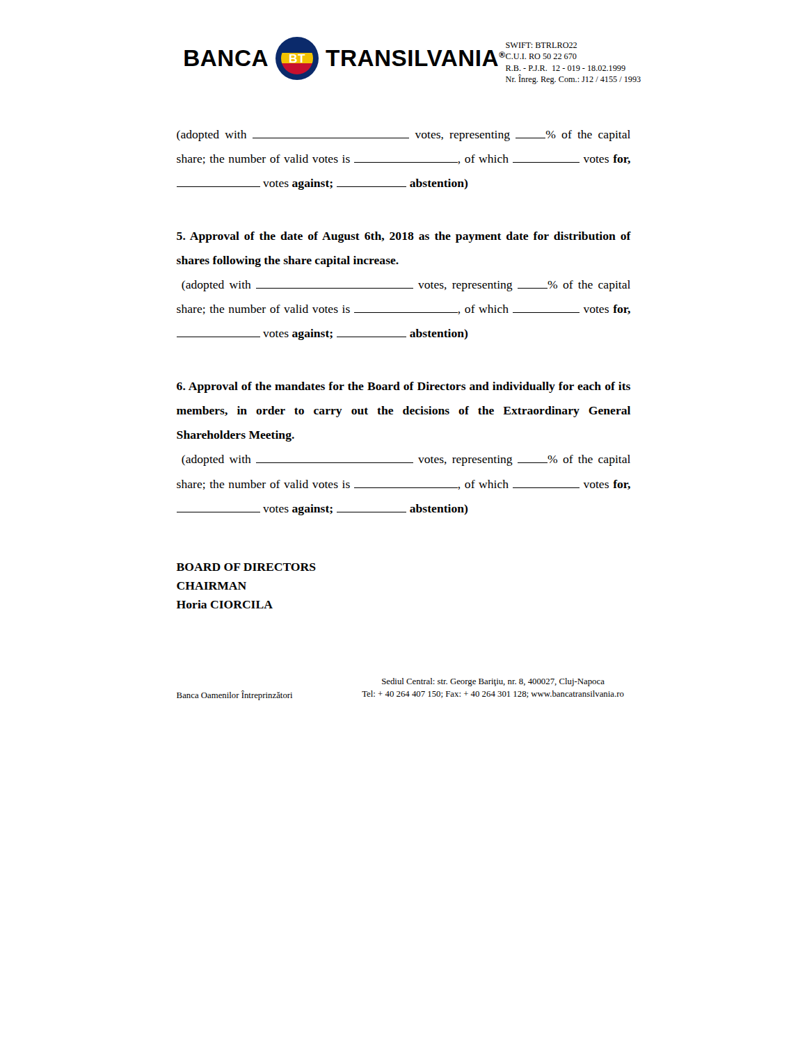BANCA BT TRANSILVANIA®
SWIFT: BTRLRO22
C.U.I. RO 50 22 670
R.B. - P.J.R. 12 - 019 - 18.02.1999
Nr. Înreg. Reg. Com.: J12 / 4155 / 1993
(adopted with votes, representing % of the capital share; the number of valid votes is , of which votes for, votes against; abstention)
5. Approval of the date of August 6th, 2018 as the payment date for distribution of shares following the share capital increase.
(adopted with votes, representing % of the capital share; the number of valid votes is , of which votes for, votes against; abstention)
6. Approval of the mandates for the Board of Directors and individually for each of its members, in order to carry out the decisions of the Extraordinary General Shareholders Meeting.
(adopted with votes, representing % of the capital share; the number of valid votes is , of which votes for, votes against; abstention)
BOARD OF DIRECTORS
CHAIRMAN
Horia CIORCILA
Banca Oamenilor Întreprinzători
Sediul Central: str. George Bariţiu, nr. 8, 400027, Cluj-Napoca
Tel: + 40 264 407 150; Fax: + 40 264 301 128; www.bancatransilvania.ro